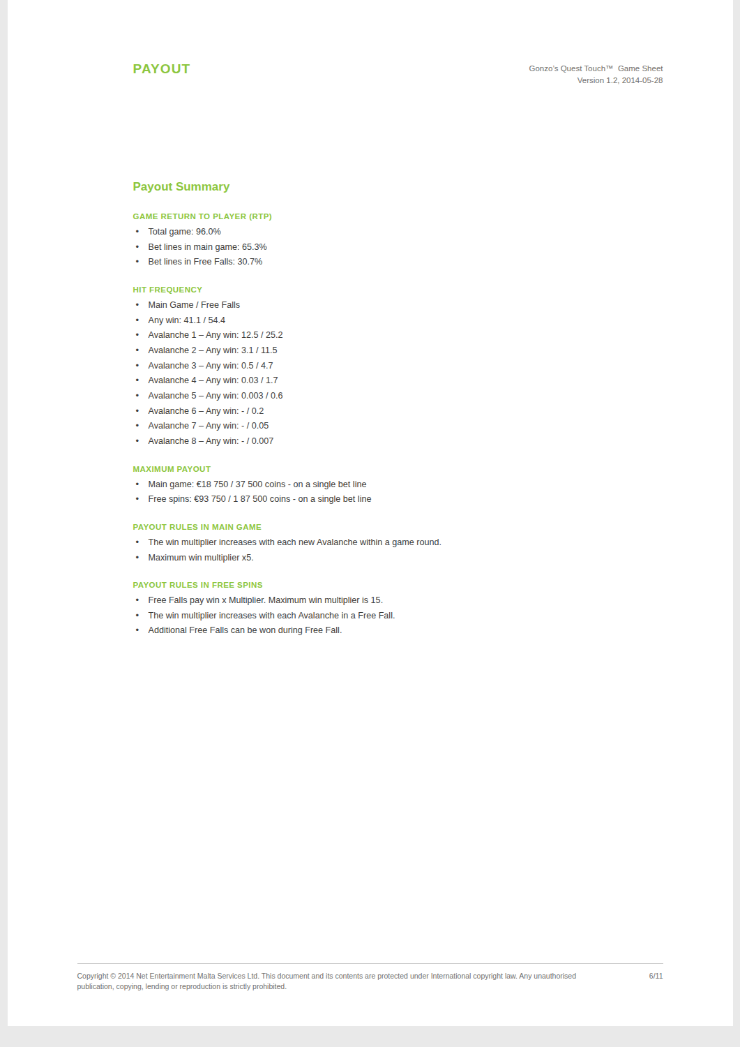Payout
Gonzo’s Quest Touch™ Game Sheet
Version 1.2, 2014-05-28
Payout Summary
Game Return to Player (RTP)
Total game: 96.0%
Bet lines in main game: 65.3%
Bet lines in Free Falls: 30.7%
Hit Frequency
Main Game / Free Falls
Any win: 41.1 / 54.4
Avalanche 1 – Any win: 12.5 / 25.2
Avalanche 2 – Any win: 3.1 / 11.5
Avalanche 3 – Any win: 0.5 / 4.7
Avalanche 4 – Any win: 0.03 / 1.7
Avalanche 5 – Any win: 0.003 / 0.6
Avalanche 6 – Any win: - / 0.2
Avalanche 7 – Any win: - / 0.05
Avalanche 8 – Any win: - / 0.007
Maximum Payout
Main game: €18 750 / 37 500 coins - on a single bet line
Free spins: €93 750 / 1 87 500 coins - on a single bet line
Payout Rules in Main Game
The win multiplier increases with each new Avalanche within a game round.
Maximum win multiplier x5.
Payout Rules in Free Spins
Free Falls pay win x Multiplier. Maximum win multiplier is 15.
The win multiplier increases with each Avalanche in a Free Fall.
Additional Free Falls can be won during Free Fall.
Copyright © 2014 Net Entertainment Malta Services Ltd. This document and its contents are protected under International copyright law. Any unauthorised publication, copying, lending or reproduction is strictly prohibited.
6/11